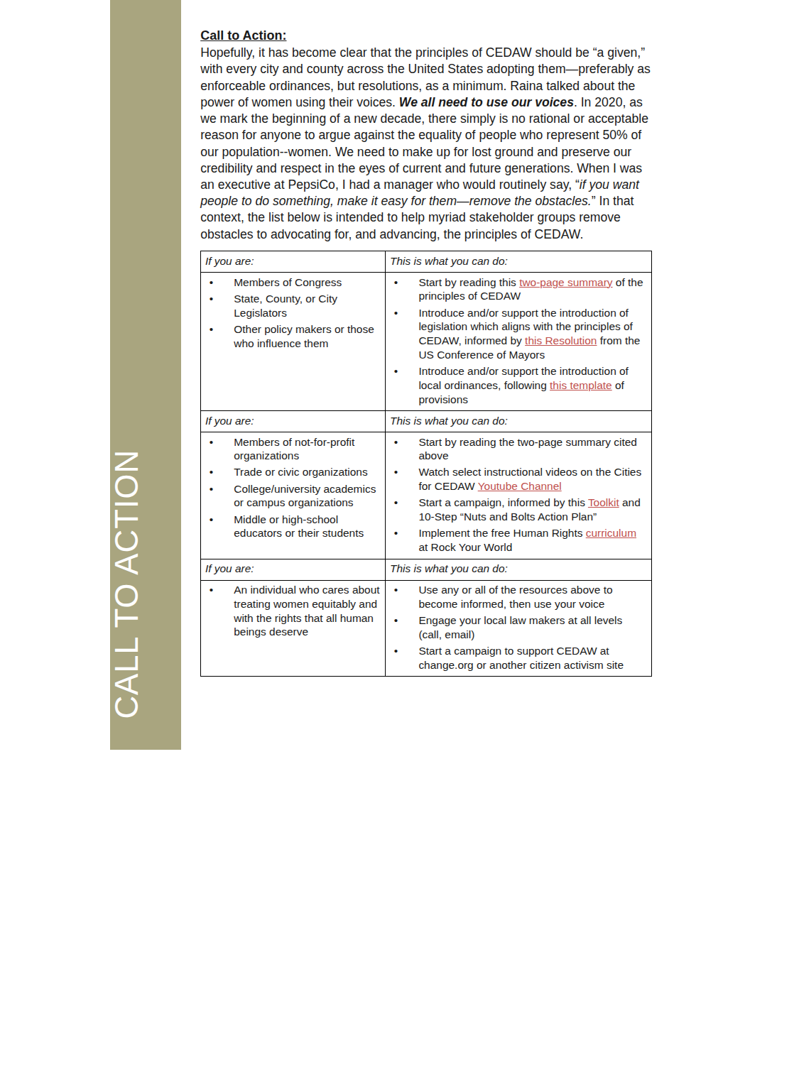CALL TO ACTION
Call to Action:
Hopefully, it has become clear that the principles of CEDAW should be “a given,” with every city and county across the United States adopting them—preferably as enforceable ordinances, but resolutions, as a minimum. Raina talked about the power of women using their voices. We all need to use our voices. In 2020, as we mark the beginning of a new decade, there simply is no rational or acceptable reason for anyone to argue against the equality of people who represent 50% of our population--women. We need to make up for lost ground and preserve our credibility and respect in the eyes of current and future generations. When I was an executive at PepsiCo, I had a manager who would routinely say, “if you want people to do something, make it easy for them—remove the obstacles.” In that context, the list below is intended to help myriad stakeholder groups remove obstacles to advocating for, and advancing, the principles of CEDAW.
| If you are: | This is what you can do: |
| Members of Congress State, County, or City Legislators Other policy makers or those who influence them | Start by reading this two-page summary of the principles of CEDAW Introduce and/or support the introduction of legislation which aligns with the principles of CEDAW, informed by this Resolution from the US Conference of Mayors Introduce and/or support the introduction of local ordinances, following this template of provisions |
| If you are: | This is what you can do: |
| Members of not-for-profit organizations Trade or civic organizations College/university academics or campus organizations Middle or high-school educators or their students | Start by reading the two-page summary cited above Watch select instructional videos on the Cities for CEDAW Youtube Channel Start a campaign, informed by this Toolkit and 10-Step “Nuts and Bolts Action Plan” Implement the free Human Rights curriculum at Rock Your World |
| If you are: | This is what you can do: |
| An individual who cares about treating women equitably and with the rights that all human beings deserve | Use any or all of the resources above to become informed, then use your voice Engage your local law makers at all levels (call, email) Start a campaign to support CEDAW at change.org or another citizen activism site |